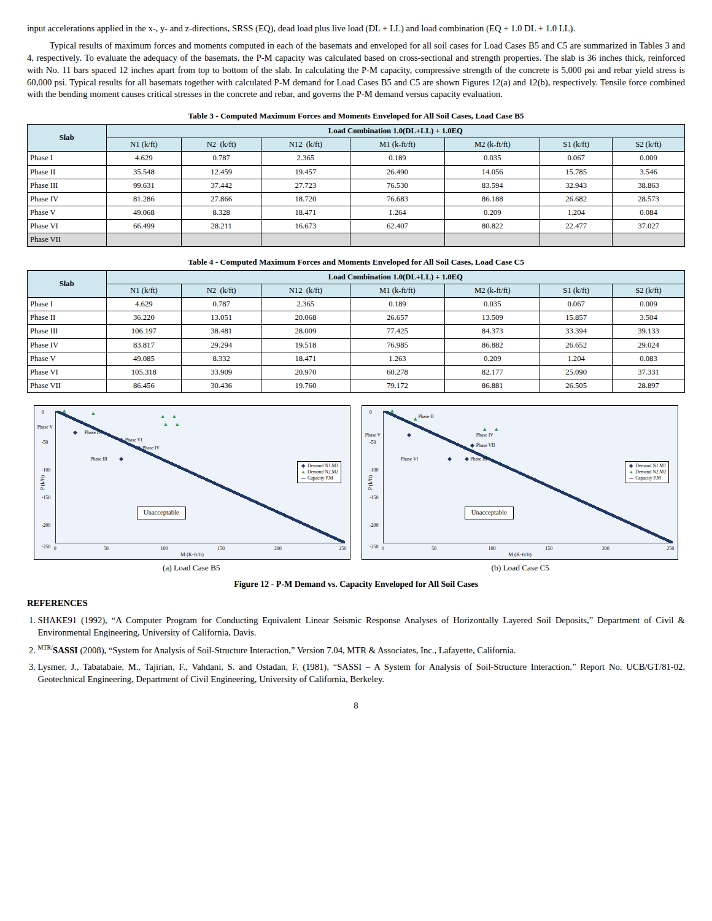input accelerations applied in the x-, y- and z-directions, SRSS (EQ), dead load plus live load (DL + LL) and load combination (EQ + 1.0 DL + 1.0 LL).
Typical results of maximum forces and moments computed in each of the basemats and enveloped for all soil cases for Load Cases B5 and C5 are summarized in Tables 3 and 4, respectively. To evaluate the adequacy of the basemats, the P-M capacity was calculated based on cross-sectional and strength properties. The slab is 36 inches thick, reinforced with No. 11 bars spaced 12 inches apart from top to bottom of the slab. In calculating the P-M capacity, compressive strength of the concrete is 5,000 psi and rebar yield stress is 60,000 psi. Typical results for all basemats together with calculated P-M demand for Load Cases B5 and C5 are shown Figures 12(a) and 12(b), respectively. Tensile force combined with the bending moment causes critical stresses in the concrete and rebar, and governs the P-M demand versus capacity evaluation.
Table 3 - Computed Maximum Forces and Moments Enveloped for All Soil Cases, Load Case B5
| Slab | Load Combination 1.0(DL+LL) + 1.0EQ |
| --- | --- |
| N1 (k/ft) | N2 (k/ft) | N12 (k/ft) | M1 (k-ft/ft) | M2 (k-ft/ft) | S1 (k/ft) | S2 (k/ft) |
| Phase I | 4.629 | 0.787 | 2.365 | 0.189 | 0.035 | 0.067 | 0.009 |
| Phase II | 35.548 | 12.459 | 19.457 | 26.490 | 14.056 | 15.785 | 3.546 |
| Phase III | 99.631 | 37.442 | 27.723 | 76.530 | 83.594 | 32.943 | 38.863 |
| Phase IV | 81.286 | 27.866 | 18.720 | 76.683 | 86.188 | 26.682 | 28.573 |
| Phase V | 49.068 | 8.328 | 18.471 | 1.264 | 0.209 | 1.204 | 0.084 |
| Phase VI | 66.499 | 28.211 | 16.673 | 62.407 | 80.822 | 22.477 | 37.027 |
| Phase VII | | | | | | | |
Table 4 - Computed Maximum Forces and Moments Enveloped for All Soil Cases, Load Case C5
| Slab | Load Combination 1.0(DL+LL) + 1.0EQ |
| --- | --- |
| N1 (k/ft) | N2 (k/ft) | N12 (k/ft) | M1 (k-ft/ft) | M2 (k-ft/ft) | S1 (k/ft) | S2 (k/ft) |
| Phase I | 4.629 | 0.787 | 2.365 | 0.189 | 0.035 | 0.067 | 0.009 |
| Phase II | 36.220 | 13.051 | 20.068 | 26.657 | 13.509 | 15.857 | 3.504 |
| Phase III | 106.197 | 38.481 | 28.009 | 77.425 | 84.373 | 33.394 | 39.133 |
| Phase IV | 83.817 | 29.294 | 19.518 | 76.985 | 86.882 | 26.652 | 29.024 |
| Phase V | 49.085 | 8.332 | 18.471 | 1.263 | 0.209 | 1.204 | 0.083 |
| Phase VI | 105.318 | 33.909 | 20.970 | 60.278 | 82.177 | 25.090 | 37.331 |
| Phase VII | 86.456 | 30.436 | 19.760 | 79.172 | 86.881 | 26.505 | 28.897 |
P (k/ft)
M (K-ft/ft)
0
-50
-100
-150
-200
-250
0
50
100
150
200
250
◆ Demand N1,M1
▲ Demand N2,M2
— Capacity P,M
Unacceptable
▲ ▲ ▲ ▲ ▲ ▲ ◆ ◆ ◆ ◆ Phase V Phase II Phase VI Phase IV Phase III
P (k/ft)
M (K-ft/ft)
0
-50
-100
-150
-200
-250
0
50
100
150
200
250
◆ Demand N1,M1
▲ Demand N2,M2
— Capacity P,M
Unacceptable
▲ ▲ ▲ ▲ ◆ ◆ ◆ ◆ Phase II Phase V Phase IV Phase VII Phase VI Phase III
(a) Load Case B5
(b) Load Case C5
Figure 12 - P-M Demand vs. Capacity Enveloped for All Soil Cases
REFERENCES
SHAKE91 (1992), “A Computer Program for Conducting Equivalent Linear Seismic Response Analyses of Horizontally Layered Soil Deposits,” Department of Civil & Environmental Engineering, University of California, Davis.
MTR/SASSI (2008), “System for Analysis of Soil-Structure Interaction,” Version 7.04, MTR & Associates, Inc., Lafayette, California.
Lysmer, J., Tabatabaie, M., Tajirian, F., Vahdani, S. and Ostadan, F. (1981), “SASSI – A System for Analysis of Soil-Structure Interaction,” Report No. UCB/GT/81-02, Geotechnical Engineering, Department of Civil Engineering, University of California, Berkeley.
8